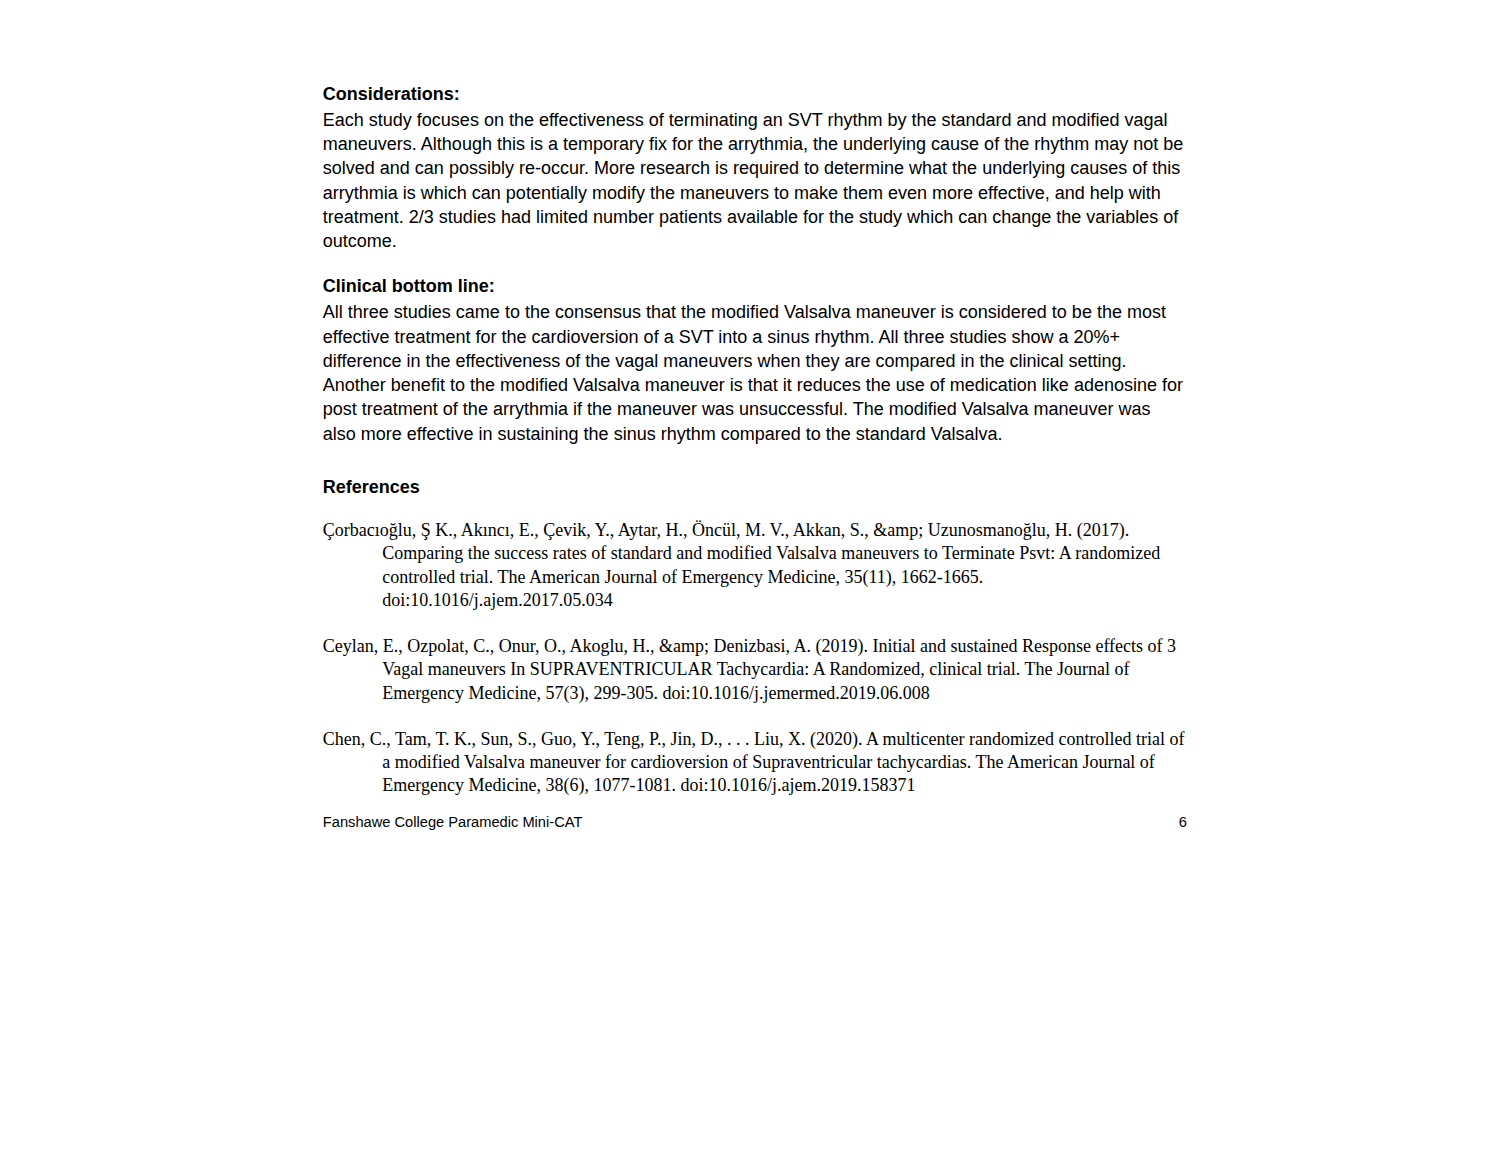Considerations:
Each study focuses on the effectiveness of terminating an SVT rhythm by the standard and modified vagal maneuvers. Although this is a temporary fix for the arrythmia, the underlying cause of the rhythm may not be solved and can possibly re-occur. More research is required to determine what the underlying causes of this arrythmia is which can potentially modify the maneuvers to make them even more effective, and help with treatment. 2/3 studies had limited number patients available for the study which can change the variables of outcome.
Clinical bottom line:
All three studies came to the consensus that the modified Valsalva maneuver is considered to be the most effective treatment for the cardioversion of a SVT into a sinus rhythm. All three studies show a 20%+ difference in the effectiveness of the vagal maneuvers when they are compared in the clinical setting. Another benefit to the modified Valsalva maneuver is that it reduces the use of medication like adenosine for post treatment of the arrythmia if the maneuver was unsuccessful. The modified Valsalva maneuver was also more effective in sustaining the sinus rhythm compared to the standard Valsalva.
References
Çorbacıoğlu, Ş K., Akıncı, E., Çevik, Y., Aytar, H., Öncül, M. V., Akkan, S., &amp; Uzunosmanoğlu, H. (2017). Comparing the success rates of standard and modified Valsalva maneuvers to Terminate Psvt: A randomized controlled trial. The American Journal of Emergency Medicine, 35(11), 1662-1665. doi:10.1016/j.ajem.2017.05.034
Ceylan, E., Ozpolat, C., Onur, O., Akoglu, H., &amp; Denizbasi, A. (2019). Initial and sustained Response effects of 3 Vagal maneuvers In SUPRAVENTRICULAR Tachycardia: A Randomized, clinical trial. The Journal of Emergency Medicine, 57(3), 299-305. doi:10.1016/j.jemermed.2019.06.008
Chen, C., Tam, T. K., Sun, S., Guo, Y., Teng, P., Jin, D., . . . Liu, X. (2020). A multicenter randomized controlled trial of a modified Valsalva maneuver for cardioversion of Supraventricular tachycardias. The American Journal of Emergency Medicine, 38(6), 1077-1081. doi:10.1016/j.ajem.2019.158371
Fanshawe College Paramedic Mini-CAT 6